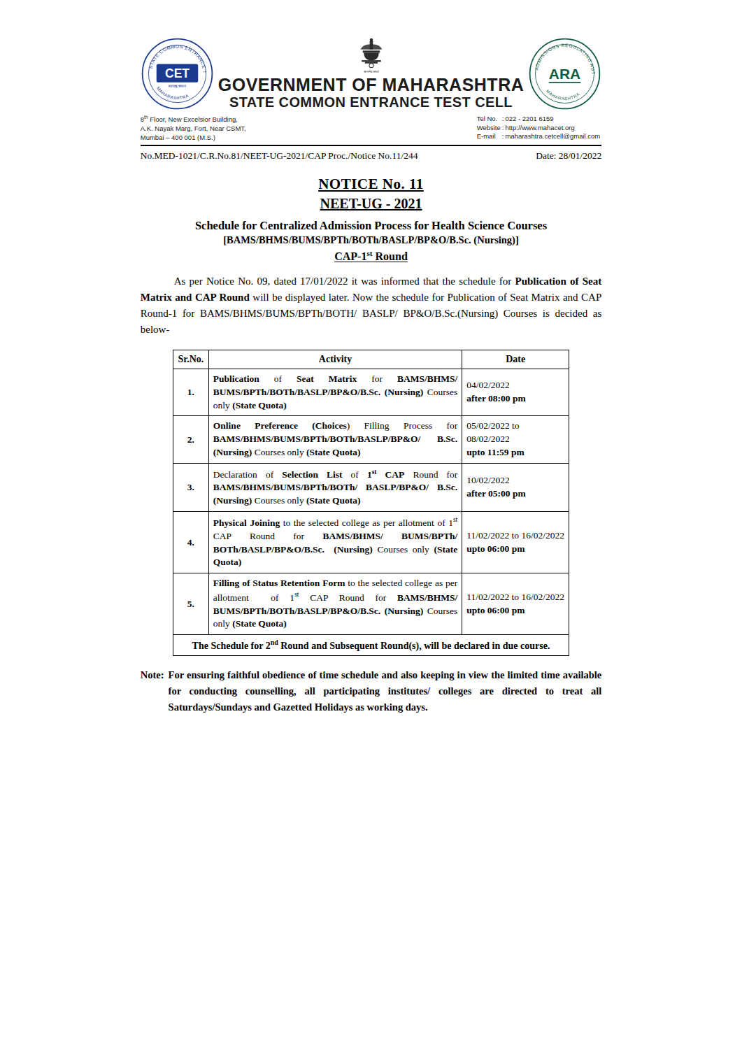STATE COMMON ENTRANCE TEST CELL MAHARASHTRA CET महाराष्ट्र शासन
सत्यमेव जयते
GOVERNMENT OF MAHARASHTRA
STATE COMMON ENTRANCE TEST CELL
ADMISSIONS REGULATING AUTHORITY MAHARASHTRA ARA
8th Floor, New Excelsior Building,
A.K. Nayak Marg, Fort, Near CSMT,
Mumbai – 400 001 (M.S.)
| Tel No. | : | 022 - 2201 6159 |
| Website | : | http://www.mahacet.org |
| E-mail | : | maharashtra.cetcell@gmail.com |
No.MED-1021/C.R.No.81/NEET-UG-2021/CAP Proc./Notice No.11/244 Date: 28/01/2022
NOTICE No. 11
NEET-UG - 2021
Schedule for Centralized Admission Process for Health Science Courses
[BAMS/BHMS/BUMS/BPTh/BOTh/BASLP/BP&O/B.Sc. (Nursing)]
CAP-1st Round
As per Notice No. 09, dated 17/01/2022 it was informed that the schedule for Publication of Seat Matrix and CAP Round will be displayed later. Now the schedule for Publication of Seat Matrix and CAP Round-1 for BAMS/BHMS/BUMS/BPTh/BOTH/ BASLP/ BP&O/B.Sc.(Nursing) Courses is decided as below-
| Sr.No. | Activity | Date |
| --- | --- | --- |
| 1. | Publication of Seat Matrix for BAMS/BHMS/ BUMS/BPTh/BOTh/BASLP/BP&O/B.Sc. (Nursing) Courses only (State Quota) | 04/02/2022 after 08:00 pm |
| 2. | Online Preference (Choices ) Filling Process for BAMS/BHMS/BUMS/BPTh/BOTh/BASLP/BP&O/ B.Sc. (Nursing) Courses only (State Quota) | 05/02/2022 to 08/02/2022 upto 11:59 pm |
| 3. | Declaration of Selection List of 1 st CAP Round for BAMS/BHMS/BUMS/BPTh/BOTh/ BASLP/BP&O/ B.Sc. (Nursing) Courses only (State Quota) | 10/02/2022 after 05:00 pm |
| 4. | Physical Joining to the selected college as per allotment of 1 st CAP Round for BAMS/BHMS/ BUMS/BPTh/ BOTh/BASLP/BP&O/B.Sc. (Nursing) Courses only (State Quota) | 11/02/2022 to 16/02/2022 upto 06:00 pm |
| 5. | Filling of Status Retention Form to the selected college as per allotment of 1 st CAP Round for BAMS/BHMS/ BUMS/BPTh/BOTh/BASLP/BP&O/B.Sc. (Nursing) Courses only (State Quota) | 11/02/2022 to 16/02/2022 upto 06:00 pm |
| The Schedule for 2 nd Round and Subsequent Round(s), will be declared in due course. |
Note:
For ensuring faithful obedience of time schedule and also keeping in view the limited time available for conducting counselling, all participating institutes/ colleges are directed to treat all Saturdays/Sundays and Gazetted Holidays as working days.